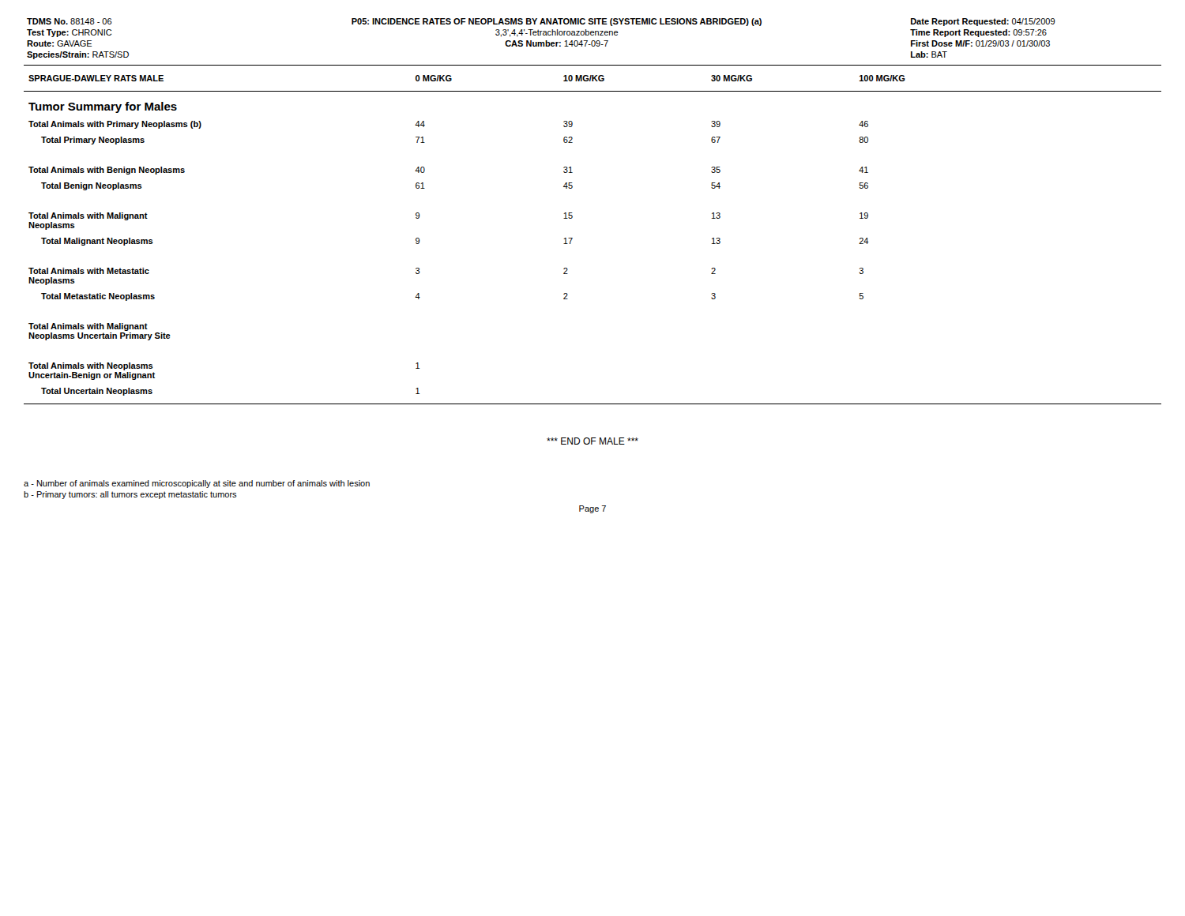| TDMS No. 88148 - 06 | P05: INCIDENCE RATES OF NEOPLASMS BY ANATOMIC SITE (SYSTEMIC LESIONS ABRIDGED) (a) | Date Report Requested: 04/15/2009 |
| Test Type: CHRONIC | 3,3',4,4'-Tetrachloroazobenzene | Time Report Requested: 09:57:26 |
| Route: GAVAGE | CAS Number: 14047-09-7 | First Dose M/F: 01/29/03 / 01/30/03 |
| Species/Strain: RATS/SD | | Lab: BAT |
| SPRAGUE-DAWLEY RATS MALE | 0 MG/KG | 10 MG/KG | 30 MG/KG | 100 MG/KG | |
| --- | --- | --- | --- | --- | --- |
| Tumor Summary for Males |
| Total Animals with Primary Neoplasms (b) | 44 | 39 | 39 | 46 | |
| Total Primary Neoplasms | 71 | 62 | 67 | 80 | |
| Total Animals with Benign Neoplasms | 40 | 31 | 35 | 41 | |
| Total Benign Neoplasms | 61 | 45 | 54 | 56 | |
| Total Animals with Malignant Neoplasms | 9 | 15 | 13 | 19 | |
| Total Malignant Neoplasms | 9 | 17 | 13 | 24 | |
| Total Animals with Metastatic Neoplasms | 3 | 2 | 2 | 3 | |
| Total Metastatic Neoplasms | 4 | 2 | 3 | 5 | |
| Total Animals with Malignant Neoplasms Uncertain Primary Site | | | | | |
| Total Animals with Neoplasms Uncertain-Benign or Malignant | 1 | | | | |
| Total Uncertain Neoplasms | 1 | | | | |
*** END OF MALE ***
a - Number of animals examined microscopically at site and number of animals with lesion
b - Primary tumors: all tumors except metastatic tumors
Page 7